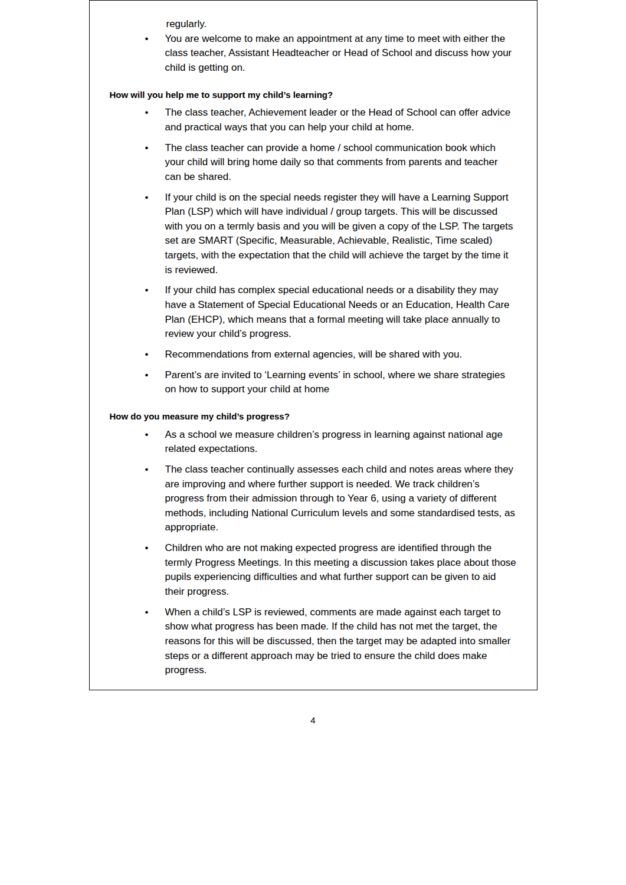regularly.
You are welcome to make an appointment at any time to meet with either the class teacher, Assistant Headteacher or Head of School and discuss how your child is getting on.
How will you help me to support my child’s learning?
The class teacher, Achievement leader or the Head of School can offer advice and practical ways that you can help your child at home.
The class teacher can provide a home / school communication book which your child will bring home daily so that comments from parents and teacher can be shared.
If your child is on the special needs register they will have a Learning Support Plan (LSP) which will have individual / group targets. This will be discussed with you on a termly basis and you will be given a copy of the LSP. The targets set are SMART (Specific, Measurable, Achievable, Realistic, Time scaled) targets, with the expectation that the child will achieve the target by the time it is reviewed.
If your child has complex special educational needs or a disability they may have a Statement of Special Educational Needs or an Education, Health Care Plan (EHCP), which means that a formal meeting will take place annually to review your child’s progress.
Recommendations from external agencies, will be shared with you.
Parent’s are invited to ‘Learning events’ in school, where we share strategies on how to support your child at home
How do you measure my child’s progress?
As a school we measure children’s progress in learning against national age related expectations.
The class teacher continually assesses each child and notes areas where they are improving and where further support is needed. We track children’s progress from their admission through to Year 6, using a variety of different methods, including National Curriculum levels and some standardised tests, as appropriate.
Children who are not making expected progress are identified through the termly Progress Meetings. In this meeting a discussion takes place about those pupils experiencing difficulties and what further support can be given to aid their progress.
When a child’s LSP is reviewed, comments are made against each target to show what progress has been made. If the child has not met the target, the reasons for this will be discussed, then the target may be adapted into smaller steps or a different approach may be tried to ensure the child does make progress.
4